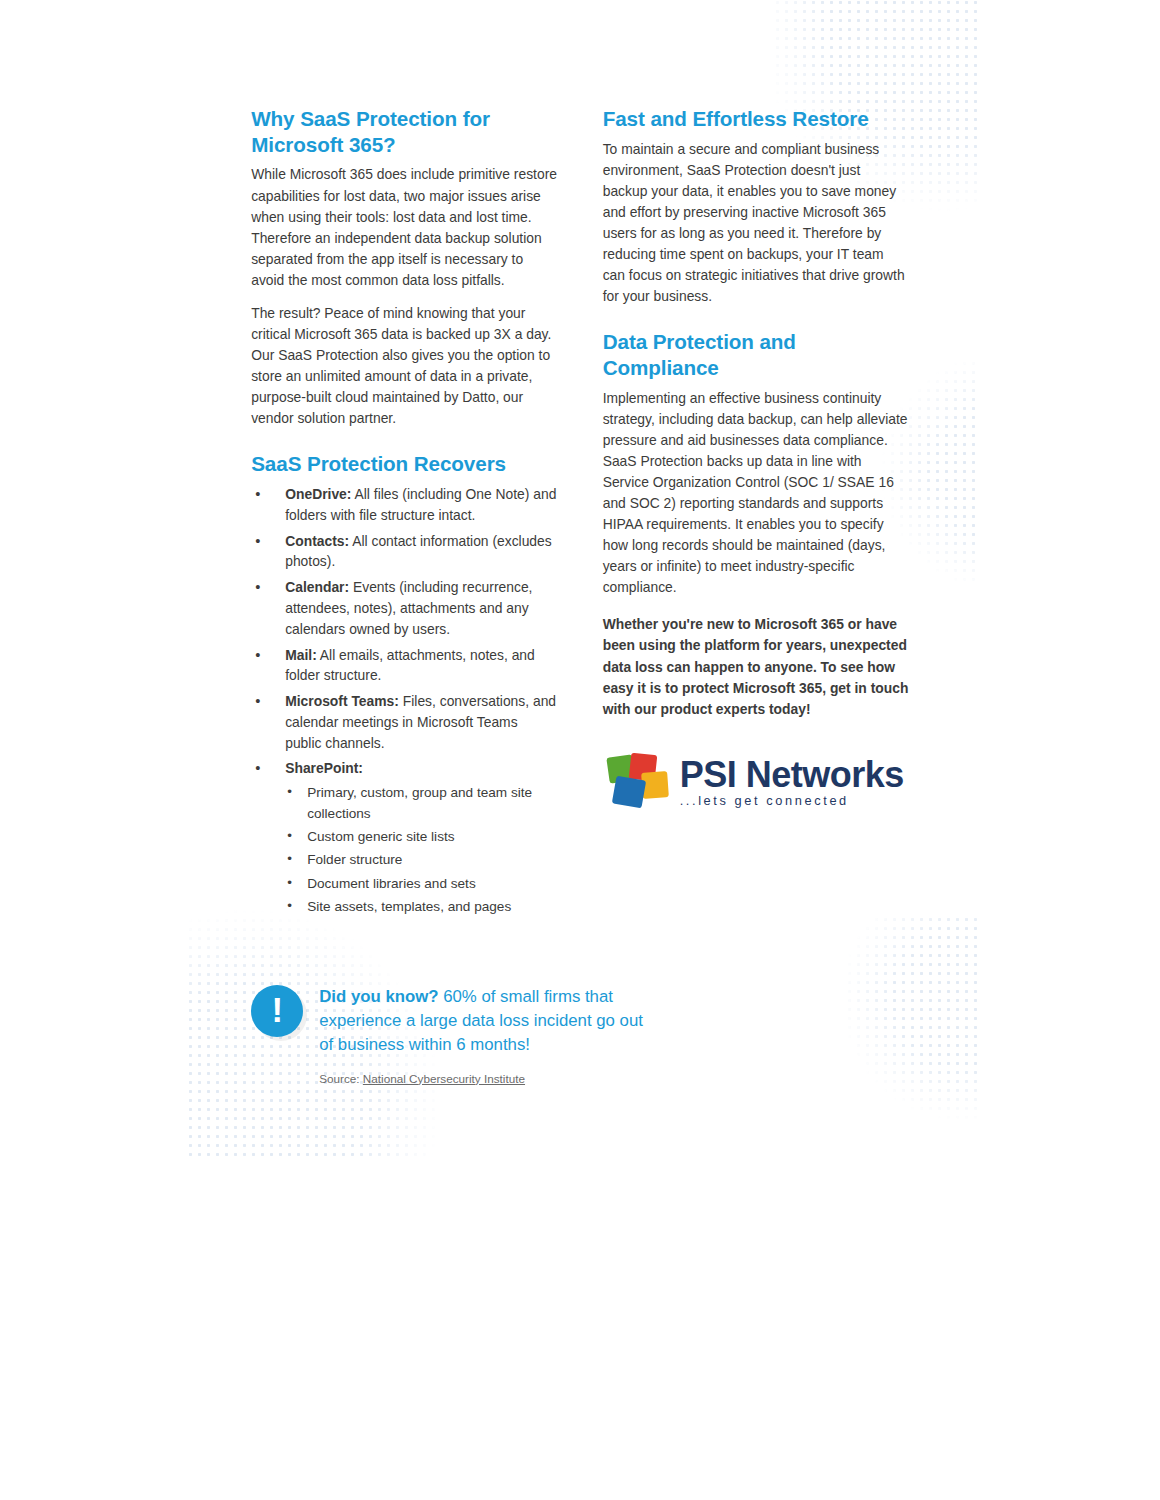Why SaaS Protection for Microsoft 365?
While Microsoft 365 does include primitive restore capabilities for lost data, two major issues arise when using their tools: lost data and lost time. Therefore an independent data backup solution separated from the app itself is necessary to avoid the most common data loss pitfalls.
The result? Peace of mind knowing that your critical Microsoft 365 data is backed up 3X a day. Our SaaS Protection also gives you the option to store an unlimited amount of data in a private, purpose-built cloud maintained by Datto, our vendor solution partner.
SaaS Protection Recovers
OneDrive: All files (including One Note) and folders with file structure intact.
Contacts: All contact information (excludes photos).
Calendar: Events (including recurrence, attendees, notes), attachments and any calendars owned by users.
Mail: All emails, attachments, notes, and folder structure.
Microsoft Teams: Files, conversations, and calendar meetings in Microsoft Teams public channels.
SharePoint:
Primary, custom, group and team site collections
Custom generic site lists
Folder structure
Document libraries and sets
Site assets, templates, and pages
Fast and Effortless Restore
To maintain a secure and compliant business environment, SaaS Protection doesn't just backup your data, it enables you to save money and effort by preserving inactive Microsoft 365 users for as long as you need it. Therefore by reducing time spent on backups, your IT team can focus on strategic initiatives that drive growth for your business.
Data Protection and Compliance
Implementing an effective business continuity strategy, including data backup, can help alleviate pressure and aid businesses data compliance. SaaS Protection backs up data in line with Service Organization Control (SOC 1/ SSAE 16 and SOC 2) reporting standards and supports HIPAA requirements. It enables you to specify how long records should be maintained (days, years or infinite) to meet industry-specific compliance.
Whether you're new to Microsoft 365 or have been using the platform for years, unexpected data loss can happen to anyone. To see how easy it is to protect Microsoft 365, get in touch with our product experts today!
PSI Networks
...lets get connected
!
Did you know? 60% of small firms that experience a large data loss incident go out of business within 6 months!
Source: National Cybersecurity Institute